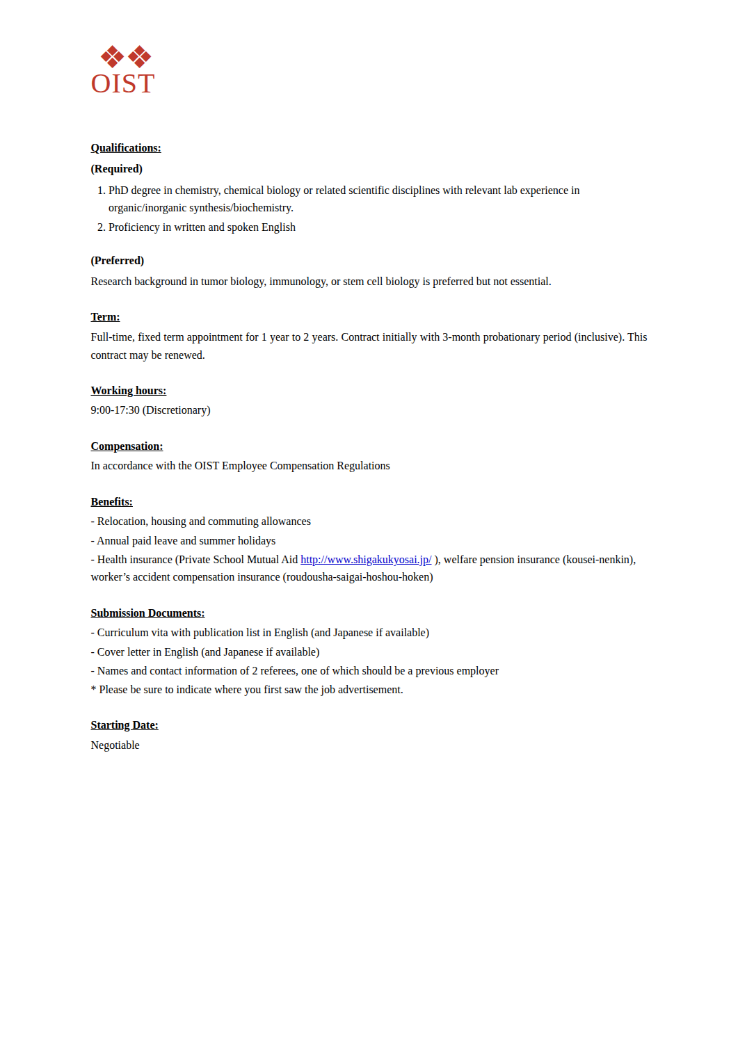❖❖ OIST
Qualifications:
(Required)
PhD degree in chemistry, chemical biology or related scientific disciplines with relevant lab experience in organic/inorganic synthesis/biochemistry.
Proficiency in written and spoken English
(Preferred)
Research background in tumor biology, immunology, or stem cell biology is preferred but not essential.
Term:
Full-time, fixed term appointment for 1 year to 2 years. Contract initially with 3-month probationary period (inclusive). This contract may be renewed.
Working hours:
9:00-17:30 (Discretionary)
Compensation:
In accordance with the OIST Employee Compensation Regulations
Benefits:
- Relocation, housing and commuting allowances
- Annual paid leave and summer holidays
- Health insurance (Private School Mutual Aid http://www.shigakukyosai.jp/ ), welfare pension insurance (kousei-nenkin), worker’s accident compensation insurance (roudousha-saigai-hoshou-hoken)
Submission Documents:
- Curriculum vita with publication list in English (and Japanese if available)
- Cover letter in English (and Japanese if available)
- Names and contact information of 2 referees, one of which should be a previous employer
* Please be sure to indicate where you first saw the job advertisement.
Starting Date:
Negotiable